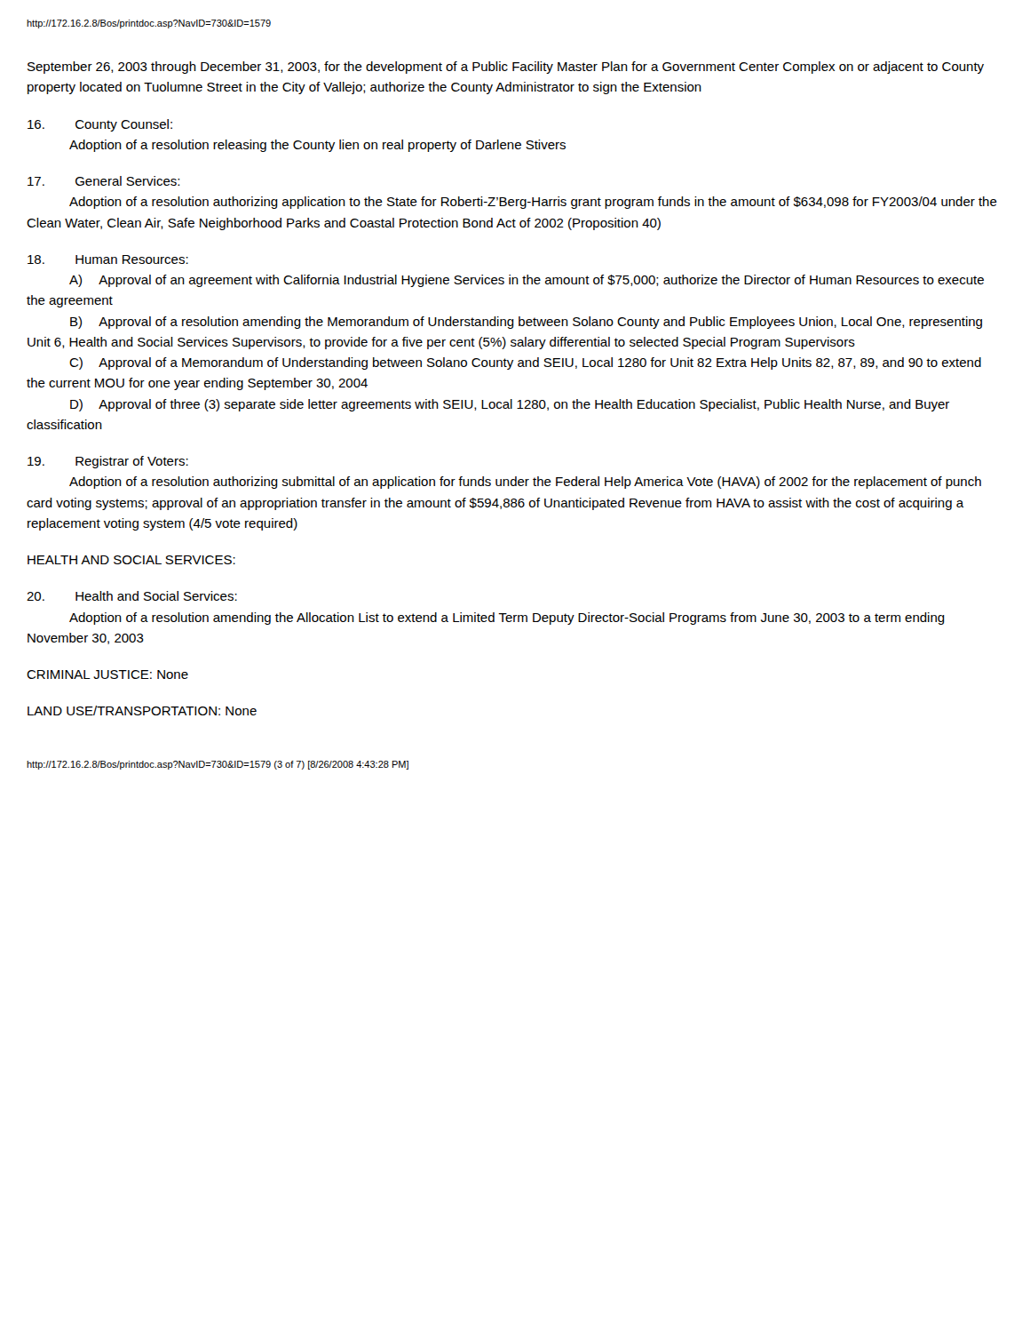http://172.16.2.8/Bos/printdoc.asp?NavID=730&ID=1579
September 26, 2003 through December 31, 2003, for the development of a Public Facility Master Plan for a Government Center Complex on or adjacent to County property located on Tuolumne Street in the City of Vallejo; authorize the County Administrator to sign the Extension
16. County Counsel:
Adoption of a resolution releasing the County lien on real property of Darlene Stivers
17. General Services:
Adoption of a resolution authorizing application to the State for Roberti-Z’Berg-Harris grant program funds in the amount of $634,098 for FY2003/04 under the Clean Water, Clean Air, Safe Neighborhood Parks and Coastal Protection Bond Act of 2002 (Proposition 40)
18. Human Resources:
A) Approval of an agreement with California Industrial Hygiene Services in the amount of $75,000; authorize the Director of Human Resources to execute the agreement
B) Approval of a resolution amending the Memorandum of Understanding between Solano County and Public Employees Union, Local One, representing Unit 6, Health and Social Services Supervisors, to provide for a five per cent (5%) salary differential to selected Special Program Supervisors
C) Approval of a Memorandum of Understanding between Solano County and SEIU, Local 1280 for Unit 82 Extra Help Units 82, 87, 89, and 90 to extend the current MOU for one year ending September 30, 2004
D) Approval of three (3) separate side letter agreements with SEIU, Local 1280, on the Health Education Specialist, Public Health Nurse, and Buyer classification
19. Registrar of Voters:
Adoption of a resolution authorizing submittal of an application for funds under the Federal Help America Vote (HAVA) of 2002 for the replacement of punch card voting systems; approval of an appropriation transfer in the amount of $594,886 of Unanticipated Revenue from HAVA to assist with the cost of acquiring a replacement voting system (4/5 vote required)
HEALTH AND SOCIAL SERVICES:
20. Health and Social Services:
Adoption of a resolution amending the Allocation List to extend a Limited Term Deputy Director-Social Programs from June 30, 2003 to a term ending November 30, 2003
CRIMINAL JUSTICE: None
LAND USE/TRANSPORTATION: None
http://172.16.2.8/Bos/printdoc.asp?NavID=730&ID=1579 (3 of 7) [8/26/2008 4:43:28 PM]